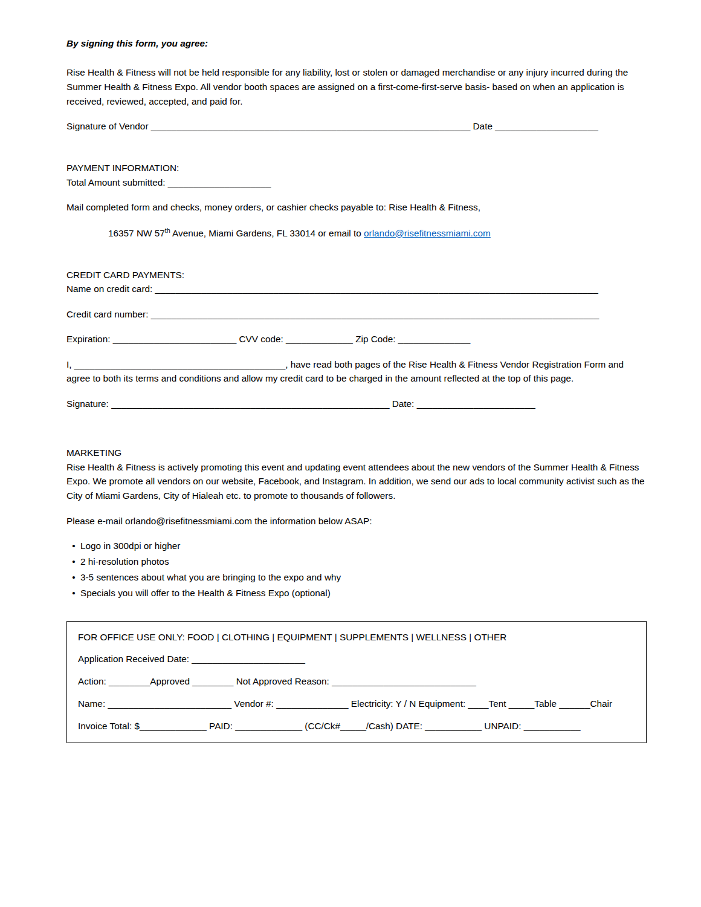By signing this form, you agree:
Rise Health & Fitness will not be held responsible for any liability, lost or stolen or damaged merchandise or any injury incurred during the Summer Health & Fitness Expo. All vendor booth spaces are assigned on a first-come-first-serve basis- based on when an application is received, reviewed, accepted, and paid for.
Signature of Vendor ______________________________________________________________ Date ____________________
PAYMENT INFORMATION:
Total Amount submitted: ____________________
Mail completed form and checks, money orders, or cashier checks payable to: Rise Health & Fitness,
16357 NW 57th Avenue, Miami Gardens, FL 33014 or email to orlando@risefitnessmiami.com
CREDIT CARD PAYMENTS:
Name on credit card: ______________________________________________________________________________________
Credit card number: _______________________________________________________________________________________
Expiration: ________________________ CVV code: _____________ Zip Code: ______________
I, _________________________________________, have read both pages of the Rise Health & Fitness Vendor Registration Form and agree to both its terms and conditions and allow my credit card to be charged in the amount reflected at the top of this page.
Signature: ______________________________________________________ Date: _______________________
MARKETING
Rise Health & Fitness is actively promoting this event and updating event attendees about the new vendors of the Summer Health & Fitness Expo. We promote all vendors on our website, Facebook, and Instagram. In addition, we send our ads to local community activist such as the City of Miami Gardens, City of Hialeah etc. to promote to thousands of followers.
Please e-mail orlando@risefitnessmiami.com the information below ASAP:
Logo in 300dpi or higher
2 hi-resolution photos
3-5 sentences about what you are bringing to the expo and why
Specials you will offer to the Health & Fitness Expo (optional)
FOR OFFICE USE ONLY: FOOD | CLOTHING | EQUIPMENT | SUPPLEMENTS | WELLNESS | OTHER
Application Received Date: ______________________
Action: ________Approved ________ Not Approved Reason: ____________________________
Name: ________________________ Vendor #: ______________ Electricity: Y / N Equipment: ____Tent _____Table ______Chair
Invoice Total: $_____________ PAID: _____________ (CC/Ck#_____/Cash) DATE: ___________ UNPAID: ___________